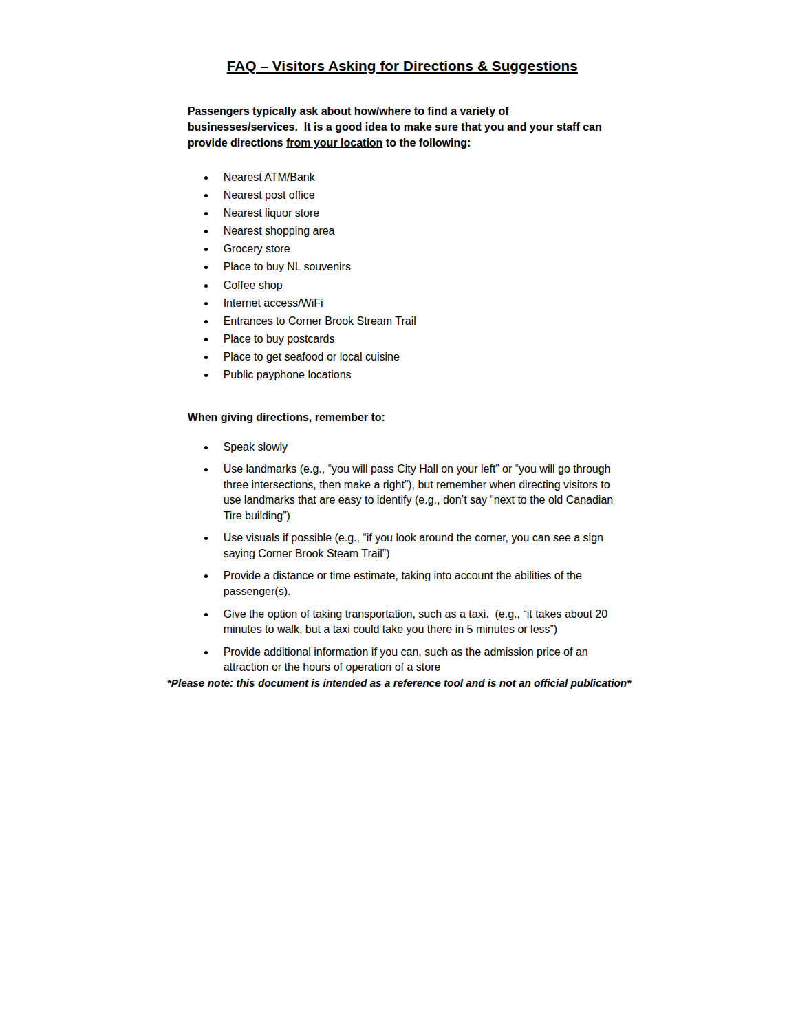FAQ – Visitors Asking for Directions & Suggestions
Passengers typically ask about how/where to find a variety of businesses/services. It is a good idea to make sure that you and your staff can provide directions from your location to the following:
Nearest ATM/Bank
Nearest post office
Nearest liquor store
Nearest shopping area
Grocery store
Place to buy NL souvenirs
Coffee shop
Internet access/WiFi
Entrances to Corner Brook Stream Trail
Place to buy postcards
Place to get seafood or local cuisine
Public payphone locations
When giving directions, remember to:
Speak slowly
Use landmarks (e.g., “you will pass City Hall on your left” or “you will go through three intersections, then make a right”), but remember when directing visitors to use landmarks that are easy to identify (e.g., don’t say “next to the old Canadian Tire building”)
Use visuals if possible (e.g., “if you look around the corner, you can see a sign saying Corner Brook Steam Trail”)
Provide a distance or time estimate, taking into account the abilities of the passenger(s).
Give the option of taking transportation, such as a taxi. (e.g., “it takes about 20 minutes to walk, but a taxi could take you there in 5 minutes or less”)
Provide additional information if you can, such as the admission price of an attraction or the hours of operation of a store
*Please note: this document is intended as a reference tool and is not an official publication*